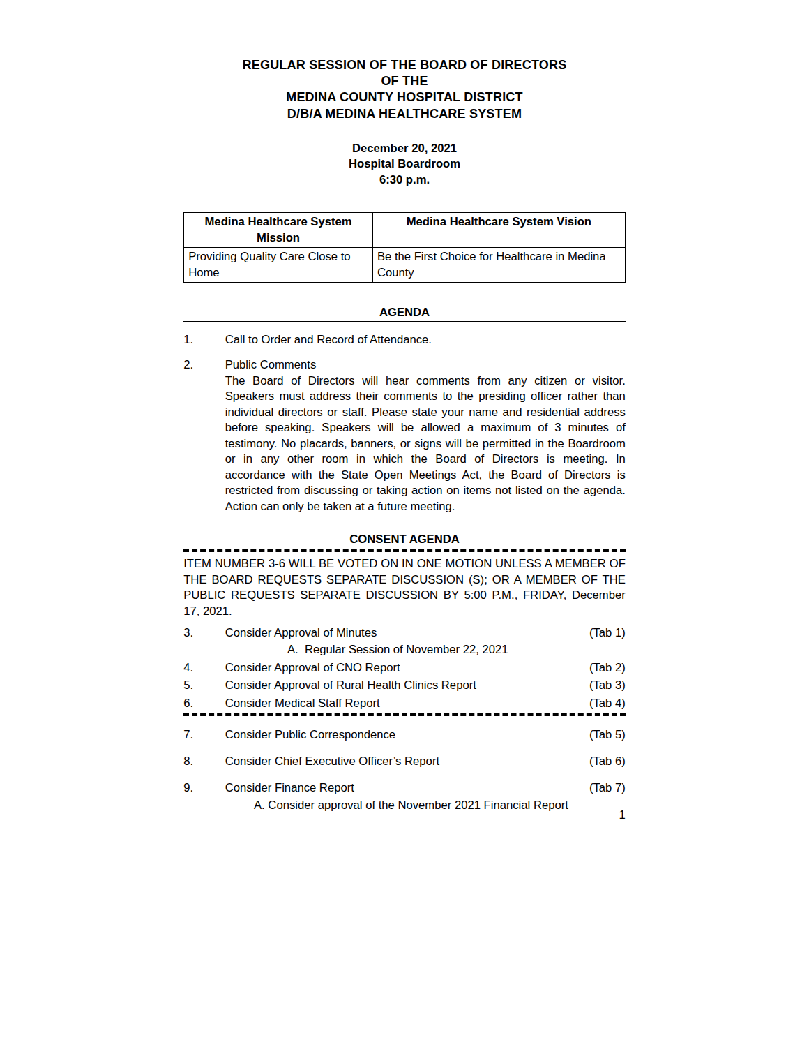REGULAR SESSION OF THE BOARD OF DIRECTORS
OF THE
MEDINA COUNTY HOSPITAL DISTRICT
D/B/A MEDINA HEALTHCARE SYSTEM
December 20, 2021
Hospital Boardroom
6:30 p.m.
| Medina Healthcare System Mission | Medina Healthcare System Vision |
| --- | --- |
| Providing Quality Care Close to Home | Be the First Choice for Healthcare in Medina County |
AGENDA
1.
Call to Order and Record of Attendance.
2.
Public Comments
The Board of Directors will hear comments from any citizen or visitor. Speakers must address their comments to the presiding officer rather than individual directors or staff. Please state your name and residential address before speaking. Speakers will be allowed a maximum of 3 minutes of testimony. No placards, banners, or signs will be permitted in the Boardroom or in any other room in which the Board of Directors is meeting. In accordance with the State Open Meetings Act, the Board of Directors is restricted from discussing or taking action on items not listed on the agenda. Action can only be taken at a future meeting.
CONSENT AGENDA
ITEM NUMBER 3-6 WILL BE VOTED ON IN ONE MOTION UNLESS A MEMBER OF THE BOARD REQUESTS SEPARATE DISCUSSION (S); OR A MEMBER OF THE PUBLIC REQUESTS SEPARATE DISCUSSION BY 5:00 P.M., FRIDAY, December 17, 2021.
3.
Consider Approval of Minutes
(Tab 1)
A. Regular Session of November 22, 2021
4.
Consider Approval of CNO Report
(Tab 2)
5.
Consider Approval of Rural Health Clinics Report
(Tab 3)
6.
Consider Medical Staff Report
(Tab 4)
7.
Consider Public Correspondence
(Tab 5)
8.
Consider Chief Executive Officer’s Report
(Tab 6)
9.
Consider Finance Report
(Tab 7)
A. Consider approval of the November 2021 Financial Report
1